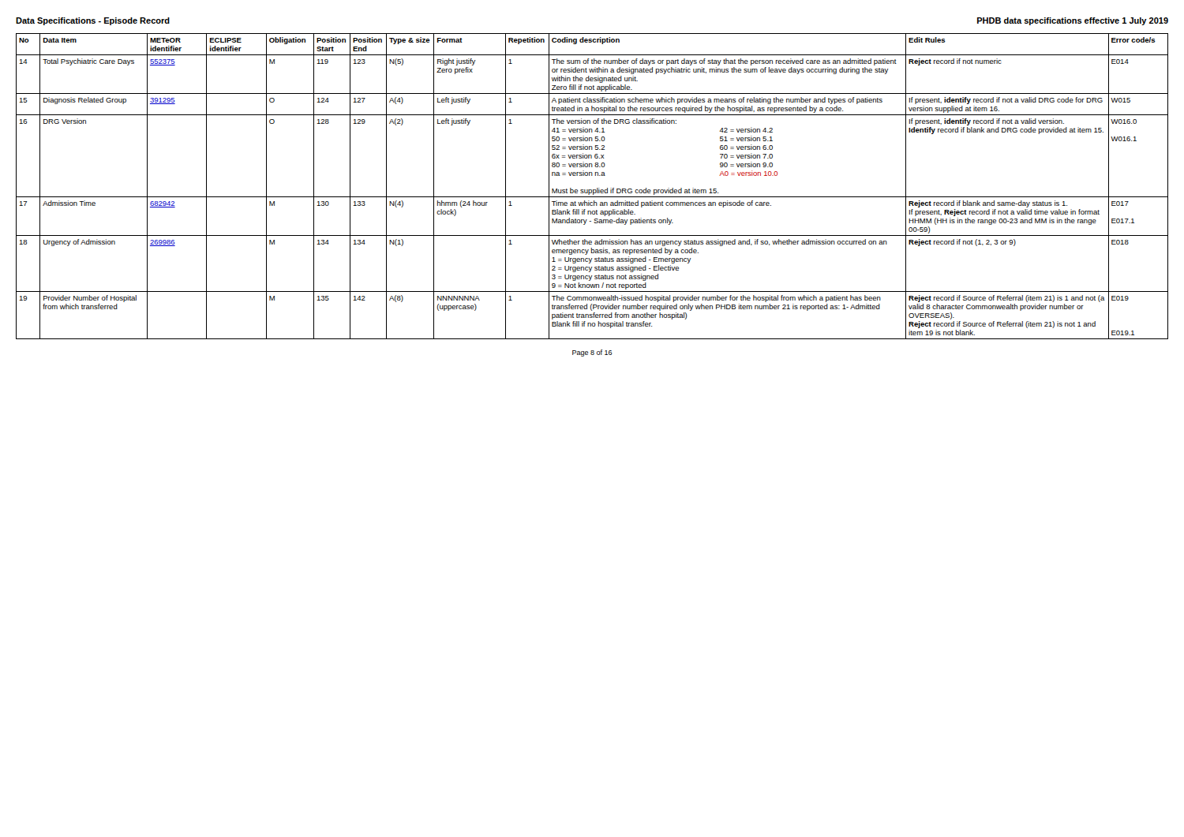Data Specifications - Episode Record
PHDB data specifications effective 1 July 2019
| No | Data Item | METeOR identifier | ECLIPSE identifier | Obligation | Position Start | Position End | Type & size | Format | Repetition | Coding description | Edit Rules | Error code/s |
| --- | --- | --- | --- | --- | --- | --- | --- | --- | --- | --- | --- | --- |
| 14 | Total Psychiatric Care Days | 552375 | | M | 119 | 123 | N(5) | Right justify Zero prefix | 1 | The sum of the number of days or part days of stay that the person received care as an admitted patient or resident within a designated psychiatric unit, minus the sum of leave days occurring during the stay within the designated unit. Zero fill if not applicable. | Reject record if not numeric | E014 |
| 15 | Diagnosis Related Group | 391295 | | O | 124 | 127 | A(4) | Left justify | 1 | A patient classification scheme which provides a means of relating the number and types of patients treated in a hospital to the resources required by the hospital, as represented by a code. | If present, identify record if not a valid DRG code for DRG version supplied at item 16. | W015 |
| 16 | DRG Version | | | O | 128 | 129 | A(2) | Left justify | 1 | The version of the DRG classification: / 41 = version 4.1 / 42 = version 4.2 / / 50 = version 5.0 / 51 = version 5.1 / / 52 = version 5.2 / 60 = version 6.0 / / 6x = version 6.x / 70 = version 7.0 / / 80 = version 8.0 / 90 = version 9.0 / / na = version n.a / A0 = version 10.0 / Must be supplied if DRG code provided at item 15. | If present, identify record if not a valid version. Identify record if blank and DRG code provided at item 15. | W016.0 W016.1 |
| 17 | Admission Time | 682942 | | M | 130 | 133 | N(4) | hhmm (24 hour clock) | 1 | Time at which an admitted patient commences an episode of care. Blank fill if not applicable. Mandatory - Same-day patients only. | Reject record if blank and same-day status is 1. If present, Reject record if not a valid time value in format HHMM (HH is in the range 00-23 and MM is in the range 00-59) | E017 E017.1 |
| 18 | Urgency of Admission | 269986 | | M | 134 | 134 | N(1) | | 1 | Whether the admission has an urgency status assigned and, if so, whether admission occurred on an emergency basis, as represented by a code. 1 = Urgency status assigned - Emergency 2 = Urgency status assigned - Elective 3 = Urgency status not assigned 9 = Not known / not reported | Reject record if not (1, 2, 3 or 9) | E018 |
| 19 | Provider Number of Hospital from which transferred | | | M | 135 | 142 | A(8) | NNNNNNNA (uppercase) | 1 | The Commonwealth-issued hospital provider number for the hospital from which a patient has been transferred (Provider number required only when PHDB item number 21 is reported as: 1- Admitted patient transferred from another hospital) Blank fill if no hospital transfer. | Reject record if Source of Referral (item 21) is 1 and not (a valid 8 character Commonwealth provider number or OVERSEAS). Reject record if Source of Referral (item 21) is not 1 and item 19 is not blank. | E019 E019.1 |
Page 8 of 16